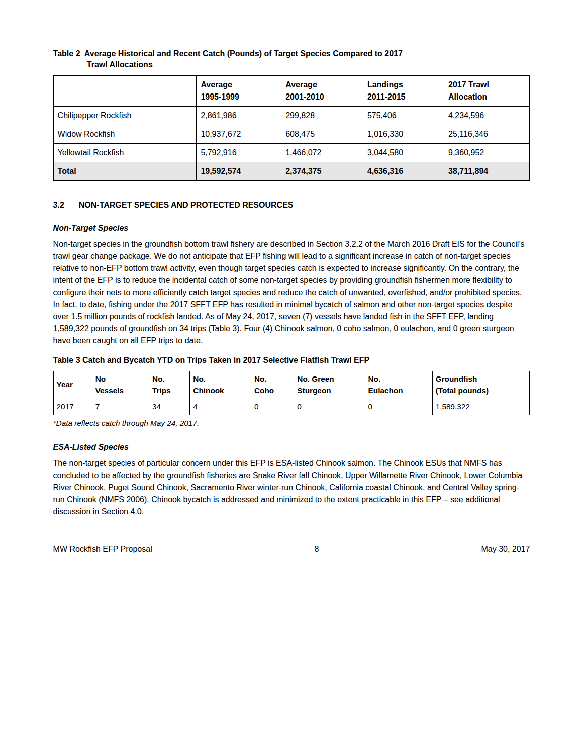Table 2 Average Historical and Recent Catch (Pounds) of Target Species Compared to 2017 Trawl Allocations
| | Average 1995-1999 | Average 2001-2010 | Landings 2011-2015 | 2017 Trawl Allocation |
| --- | --- | --- | --- | --- |
| Chilipepper Rockfish | 2,861,986 | 299,828 | 575,406 | 4,234,596 |
| Widow Rockfish | 10,937,672 | 608,475 | 1,016,330 | 25,116,346 |
| Yellowtail Rockfish | 5,792,916 | 1,466,072 | 3,044,580 | 9,360,952 |
| Total | 19,592,574 | 2,374,375 | 4,636,316 | 38,711,894 |
3.2 NON-TARGET SPECIES AND PROTECTED RESOURCES
Non-Target Species
Non-target species in the groundfish bottom trawl fishery are described in Section 3.2.2 of the March 2016 Draft EIS for the Council’s trawl gear change package. We do not anticipate that EFP fishing will lead to a significant increase in catch of non-target species relative to non-EFP bottom trawl activity, even though target species catch is expected to increase significantly. On the contrary, the intent of the EFP is to reduce the incidental catch of some non-target species by providing groundfish fishermen more flexibility to configure their nets to more efficiently catch target species and reduce the catch of unwanted, overfished, and/or prohibited species. In fact, to date, fishing under the 2017 SFFT EFP has resulted in minimal bycatch of salmon and other non-target species despite over 1.5 million pounds of rockfish landed. As of May 24, 2017, seven (7) vessels have landed fish in the SFFT EFP, landing 1,589,322 pounds of groundfish on 34 trips (Table 3). Four (4) Chinook salmon, 0 coho salmon, 0 eulachon, and 0 green sturgeon have been caught on all EFP trips to date.
Table 3 Catch and Bycatch YTD on Trips Taken in 2017 Selective Flatfish Trawl EFP
| Year | No Vessels | No. Trips | No. Chinook | No. Coho | No. Green Sturgeon | No. Eulachon | Groundfish (Total pounds) |
| --- | --- | --- | --- | --- | --- | --- | --- |
| 2017 | 7 | 34 | 4 | 0 | 0 | 0 | 1,589,322 |
*Data reflects catch through May 24, 2017.
ESA-Listed Species
The non-target species of particular concern under this EFP is ESA-listed Chinook salmon. The Chinook ESUs that NMFS has concluded to be affected by the groundfish fisheries are Snake River fall Chinook, Upper Willamette River Chinook, Lower Columbia River Chinook, Puget Sound Chinook, Sacramento River winter-run Chinook, California coastal Chinook, and Central Valley spring-run Chinook (NMFS 2006). Chinook bycatch is addressed and minimized to the extent practicable in this EFP – see additional discussion in Section 4.0.
MW Rockfish EFP Proposal 8 May 30, 2017